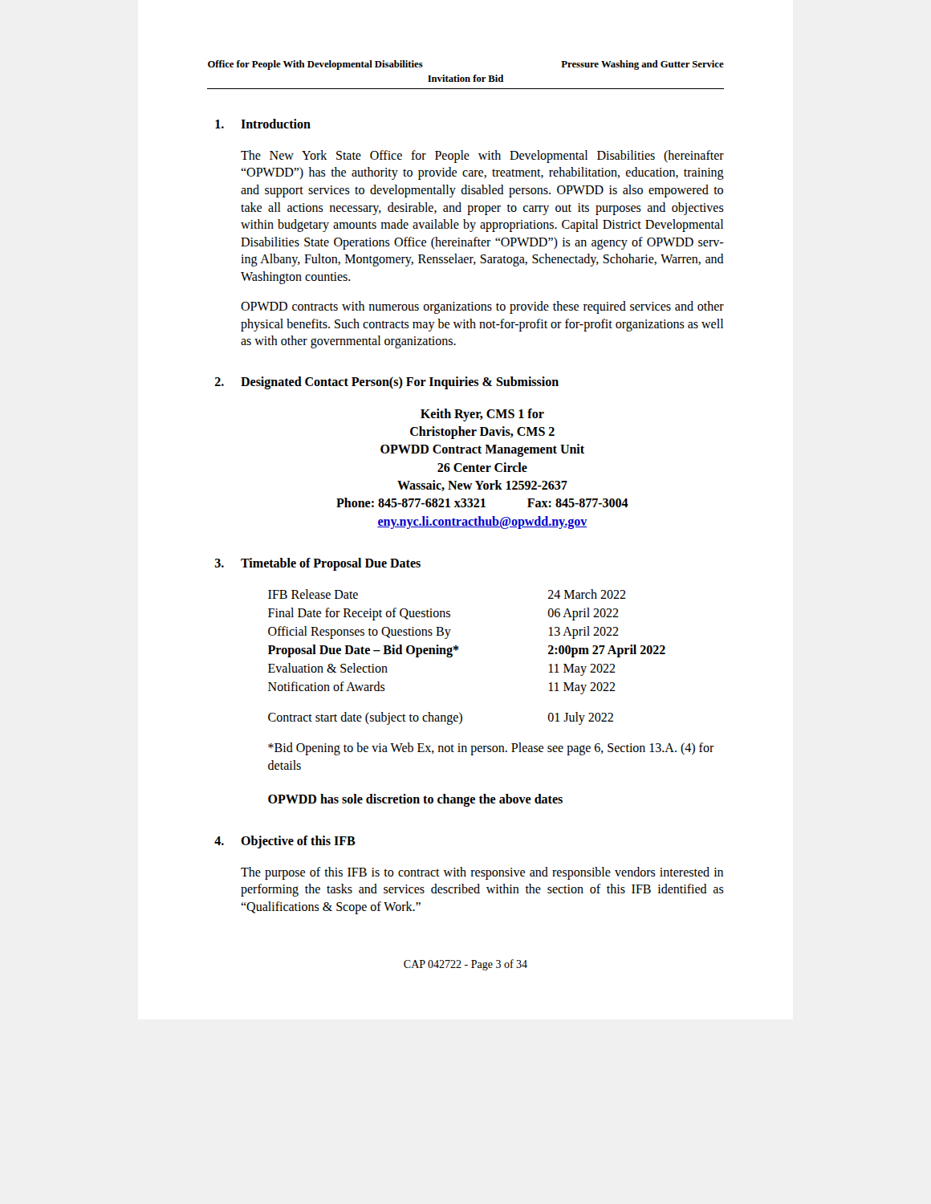Office for People With Developmental Disabilities Pressure Washing and Gutter Service
Invitation for Bid
Introduction
The New York State Office for People with Developmental Disabilities (hereinafter “OPWDD”) has the authority to provide care, treatment, rehabilitation, education, training and support services to developmentally disabled persons. OPWDD is also empowered to take all actions necessary, desirable, and proper to carry out its purposes and objectives within budgetary amounts made available by appropriations. Capital District Developmental Disabilities State Operations Office (hereinafter “OPWDD”) is an agency of OPWDD serving Albany, Fulton, Montgomery, Rensselaer, Saratoga, Schenectady, Schoharie, Warren, and Washington counties.
OPWDD contracts with numerous organizations to provide these required services and other physical benefits. Such contracts may be with not-for-profit or for-profit organizations as well as with other governmental organizations.
Designated Contact Person(s) For Inquiries & Submission
Keith Ryer, CMS 1 for
Christopher Davis, CMS 2
OPWDD Contract Management Unit
26 Center Circle
Wassaic, New York 12592-2637
Phone: 845-877-6821 x3321 Fax: 845-877-3004
eny.nyc.li.contracthub@opwdd.ny.gov
Timetable of Proposal Due Dates
| IFB Release Date | 24 March 2022 |
| Final Date for Receipt of Questions | 06 April 2022 |
| Official Responses to Questions By | 13 April 2022 |
| Proposal Due Date – Bid Opening* | 2:00pm 27 April 2022 |
| Evaluation & Selection | 11 May 2022 |
| Notification of Awards | 11 May 2022 |
| Contract start date (subject to change) | 01 July 2022 |
*Bid Opening to be via Web Ex, not in person. Please see page 6, Section 13.A. (4) for details
OPWDD has sole discretion to change the above dates
Objective of this IFB
The purpose of this IFB is to contract with responsive and responsible vendors interested in performing the tasks and services described within the section of this IFB identified as “Qualifications & Scope of Work.”
CAP 042722 - Page 3 of 34